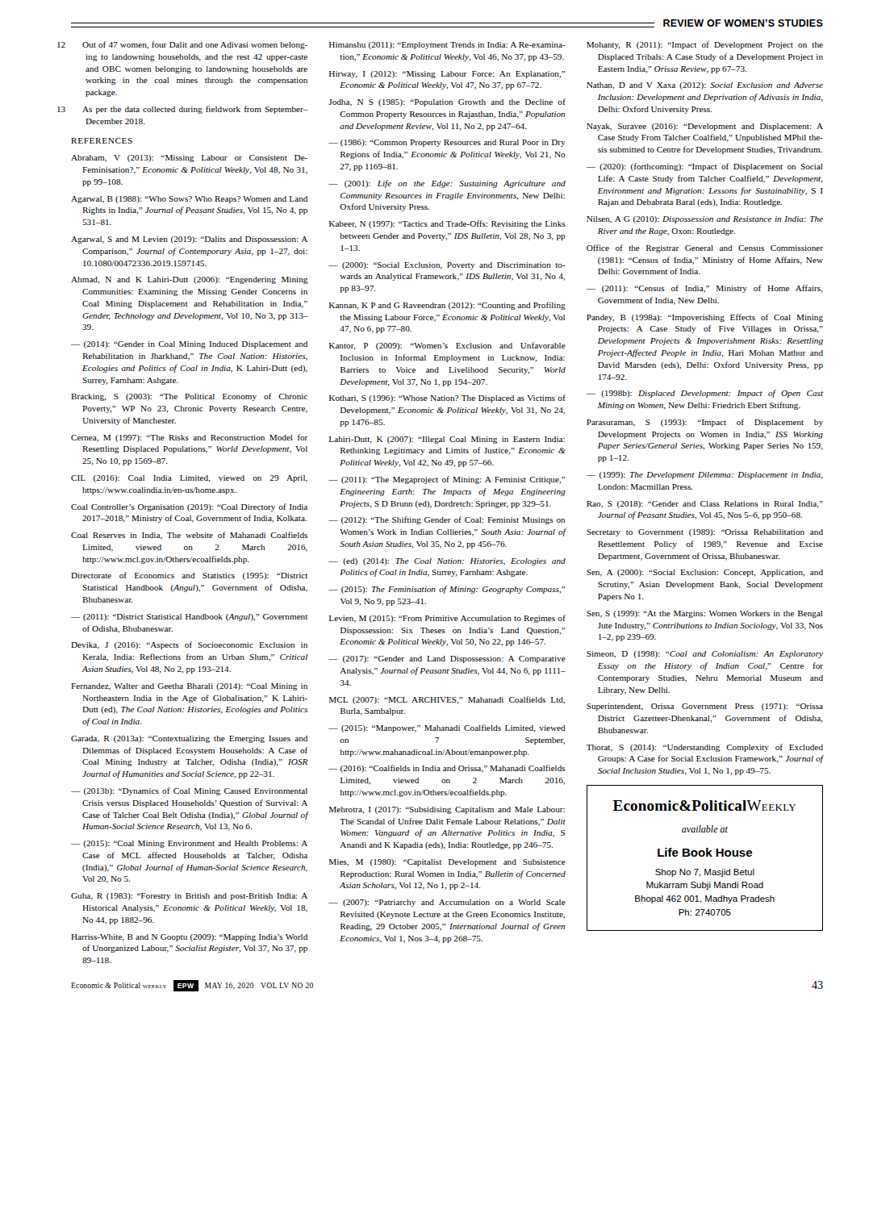Review of Women’s Studies
12 Out of 47 women, four Dalit and one Adivasi women belonging to landowning households, and the rest 42 upper-caste and OBC women belonging to landowning households are working in the coal mines through the compensation package. 13 As per the data collected during fieldwork from September–December 2018.
References
Abraham, V (2013): “Missing Labour or Consistent De-Feminisation?,” Economic & Political Weekly, Vol 48, No 31, pp 99–108.
Agarwal, B (1988): “Who Sows? Who Reaps? Women and Land Rights in India,” Journal of Peasant Studies, Vol 15, No 4, pp 531–81.
Agarwal, S and M Levien (2019): “Dalits and Dispossession: A Comparison,” Journal of Contemporary Asia, pp 1–27, doi: 10.1080/00472336.2019.1597145.
Ahmad, N and K Lahiri-Dutt (2006): “Engendering Mining Communities: Examining the Missing Gender Concerns in Coal Mining Displacement and Rehabilitation in India,” Gender, Technology and Development, Vol 10, No 3, pp 313–39.
— (2014): “Gender in Coal Mining Induced Displacement and Rehabilitation in Jharkhand,” The Coal Nation: Histories, Ecologies and Politics of Coal in India, K Lahiri-Dutt (ed), Surrey, Farnham: Ashgate.
Bracking, S (2003): “The Political Economy of Chronic Poverty,” WP No 23, Chronic Poverty Research Centre, University of Manchester.
Cernea, M (1997): “The Risks and Reconstruction Model for Resettling Displaced Populations,” World Development, Vol 25, No 10, pp 1569–87.
CIL (2016): Coal India Limited, viewed on 29 April, https://www.coalindia.in/en-us/home.aspx.
Coal Controller’s Organisation (2019): “Coal Directory of India 2017–2018,” Ministry of Coal, Government of India, Kolkata.
Coal Reserves in India, The website of Mahanadi Coalfields Limited, viewed on 2 March 2016, http://www.mcl.gov.in/Others/ecoalfields.php.
Directorate of Economics and Statistics (1995): “District Statistical Handbook (Angul),” Government of Odisha, Bhubaneswar.
— (2011): “District Statistical Handbook (Angul),” Government of Odisha, Bhubaneswar.
Devika, J (2016): “Aspects of Socioeconomic Exclusion in Kerala, India: Reflections from an Urban Slum,” Critical Asian Studies, Vol 48, No 2, pp 193–214.
Fernandez, Walter and Geetha Bharali (2014): “Coal Mining in Northeastern India in the Age of Globalisation,” K Lahiri-Dutt (ed), The Coal Nation: Histories, Ecologies and Politics of Coal in India.
Garada, R (2013a): “Contextualizing the Emerging Issues and Dilemmas of Displaced Ecosystem Households: A Case of Coal Mining Industry at Talcher, Odisha (India),” IOSR Journal of Humanities and Social Science, pp 22–31.
— (2013b): “Dynamics of Coal Mining Caused Environmental Crisis versus Displaced Households’ Question of Survival: A Case of Talcher Coal Belt Odisha (India),” Global Journal of Human-Social Science Research, Vol 13, No 6.
— (2015): “Coal Mining Environment and Health Problems: A Case of MCL affected Households at Talcher, Odisha (India),” Global Journal of Human-Social Science Research, Vol 20, No 5.
Guha, R (1983): “Forestry in British and post-British India: A Historical Analysis,” Economic & Political Weekly, Vol 18, No 44, pp 1882–96.
Harriss-White, B and N Gooptu (2009): “Mapping India’s World of Unorganized Labour,” Socialist Register, Vol 37, No 37, pp 89–118.
Himanshu (2011): “Employment Trends in India: A Re-examination,” Economic & Political Weekly, Vol 46, No 37, pp 43–59.
Hirway, I (2012): “Missing Labour Force: An Explanation,” Economic & Political Weekly, Vol 47, No 37, pp 67–72.
Jodha, N S (1985): “Population Growth and the Decline of Common Property Resources in Rajasthan, India,” Population and Development Review, Vol 11, No 2, pp 247–64.
— (1986): “Common Property Resources and Rural Poor in Dry Regions of India,” Economic & Political Weekly, Vol 21, No 27, pp 1169–81.
— (2001): Life on the Edge: Sustaining Agriculture and Community Resources in Fragile Environments, New Delhi: Oxford University Press.
Kabeer, N (1997): “Tactics and Trade-Offs: Revisiting the Links between Gender and Poverty,” IDS Bulletin, Vol 28, No 3, pp 1–13.
— (2000): “Social Exclusion, Poverty and Discrimination towards an Analytical Framework,” IDS Bulletin, Vol 31, No 4, pp 83–97.
Kannan, K P and G Raveendran (2012): “Counting and Profiling the Missing Labour Force,” Economic & Political Weekly, Vol 47, No 6, pp 77–80.
Kantor, P (2009): “Women’s Exclusion and Unfavorable Inclusion in Informal Employment in Lucknow, India: Barriers to Voice and Livelihood Security,” World Development, Vol 37, No 1, pp 194–207.
Kothari, S (1996): “Whose Nation? The Displaced as Victims of Development,” Economic & Political Weekly, Vol 31, No 24, pp 1476–85.
Lahiri-Dutt, K (2007): “Illegal Coal Mining in Eastern India: Rethinking Legitimacy and Limits of Justice,” Economic & Political Weekly, Vol 42, No 49, pp 57–66.
— (2011): “The Megaproject of Mining: A Feminist Critique,” Engineering Earth: The Impacts of Mega Engineering Projects, S D Brunn (ed), Dordretch: Springer, pp 329–51.
— (2012): “The Shifting Gender of Coal: Feminist Musings on Women’s Work in Indian Collieries,” South Asia: Journal of South Asian Studies, Vol 35, No 2, pp 456–76.
— (ed) (2014): The Coal Nation: Histories, Ecologies and Politics of Coal in India, Surrey, Farnham: Ashgate.
— (2015): The Feminisation of Mining: Geography Compass,” Vol 9, No 9, pp 523–41.
Levien, M (2015): “From Primitive Accumulation to Regimes of Dispossession: Six Theses on India’s Land Question,” Economic & Political Weekly, Vol 50, No 22, pp 146–57.
— (2017): “Gender and Land Dispossession: A Comparative Analysis,” Journal of Peasant Studies, Vol 44, No 6, pp 1111–34.
MCL (2007): “MCL ARCHIVES,” Mahanadi Coalfields Ltd, Burla, Sambalpur.
— (2015): “Manpower,” Mahanadi Coalfields Limited, viewed on 7 September, http://www.mahanadicoal.in/About/emanpower.php.
— (2016): “Coalfields in India and Orissa,” Mahanadi Coalfields Limited, viewed on 2 March 2016, http://www.mcl.gov.in/Others/ecoalfields.php.
Mehrotra, I (2017): “Subsidising Capitalism and Male Labour: The Scandal of Unfree Dalit Female Labour Relations,” Dalit Women: Vanguard of an Alternative Politics in India, S Anandi and K Kapadia (eds), India: Routledge, pp 246–75.
Mies, M (1980): “Capitalist Development and Subsistence Reproduction: Rural Women in India,” Bulletin of Concerned Asian Scholars, Vol 12, No 1, pp 2–14.
— (2007): “Patriarchy and Accumulation on a World Scale Revisited (Keynote Lecture at the Green Economics Institute, Reading, 29 October 2005,” International Journal of Green Economics, Vol 1, Nos 3–4, pp 268–75.
Mohanty, R (2011): “Impact of Development Project on the Displaced Tribals: A Case Study of a Development Project in Eastern India,” Orissa Review, pp 67–73.
Nathan, D and V Xaxa (2012): Social Exclusion and Adverse Inclusion: Development and Deprivation of Adivasis in India, Delhi: Oxford University Press.
Nayak, Suravee (2016): “Development and Displacement: A Case Study From Talcher Coalfield,” Unpublished MPhil thesis submitted to Centre for Development Studies, Trivandrum.
— (2020): (forthcoming): “Impact of Displacement on Social Life: A Caste Study from Talcher Coalfield,” Development, Environment and Migration: Lessons for Sustainability, S I Rajan and Debabrata Baral (eds), India: Routledge.
Nilsen, A G (2010): Dispossession and Resistance in India: The River and the Rage, Oxon: Routledge.
Office of the Registrar General and Census Commissioner (1981): “Census of India,” Ministry of Home Affairs, New Delhi: Government of India.
— (2011): “Census of India,” Ministry of Home Affairs, Government of India, New Delhi.
Pandey, B (1998a): “Impoverishing Effects of Coal Mining Projects: A Case Study of Five Villages in Orissa,” Development Projects & Impoverishment Risks: Resettling Project-Affected People in India, Hari Mohan Mathur and David Marsden (eds), Delhi: Oxford University Press, pp 174–92.
— (1998b): Displaced Development: Impact of Open Cast Mining on Women, New Delhi: Friedrich Ebert Stiftung.
Parasuraman, S (1993): “Impact of Displacement by Development Projects on Women in India,” ISS Working Paper Series/General Series, Working Paper Series No 159, pp 1–12.
— (1999): The Development Dilemma: Displacement in India, London: Macmillan Press.
Rao, S (2018): “Gender and Class Relations in Rural India,” Journal of Peasant Studies, Vol 45, Nos 5–6, pp 950–68.
Secretary to Government (1989): “Orissa Rehabilitation and Resettlement Policy of 1989,” Revenue and Excise Department, Government of Orissa, Bhubaneswar.
Sen, A (2000): “Social Exclusion: Concept, Application, and Scrutiny,” Asian Development Bank, Social Development Papers No 1.
Sen, S (1999): “At the Margins: Women Workers in the Bengal Jute Industry,” Contributions to Indian Sociology, Vol 33, Nos 1–2, pp 239–69.
Simeon, D (1998): “Coal and Colonialism: An Exploratory Essay on the History of Indian Coal,” Centre for Contemporary Studies, Nehru Memorial Museum and Library, New Delhi.
Superintendent, Orissa Government Press (1971): “Orissa District Gazetteer-Dhenkanal,” Government of Odisha, Bhubaneswar.
Thorat, S (2014): “Understanding Complexity of Excluded Groups: A Case for Social Exclusion Framework,” Journal of Social Inclusion Studies, Vol 1, No 1, pp 49–75.
Economic&PoliticalWeekly
available at
Life Book House
Shop No 7, Masjid Betul
Mukarram Subji Mandi Road
Bhopal 462 001, Madhya Pradesh
Ph: 2740705
Economic & Political weekly EPW may 16, 2020 vol lv no 20
43